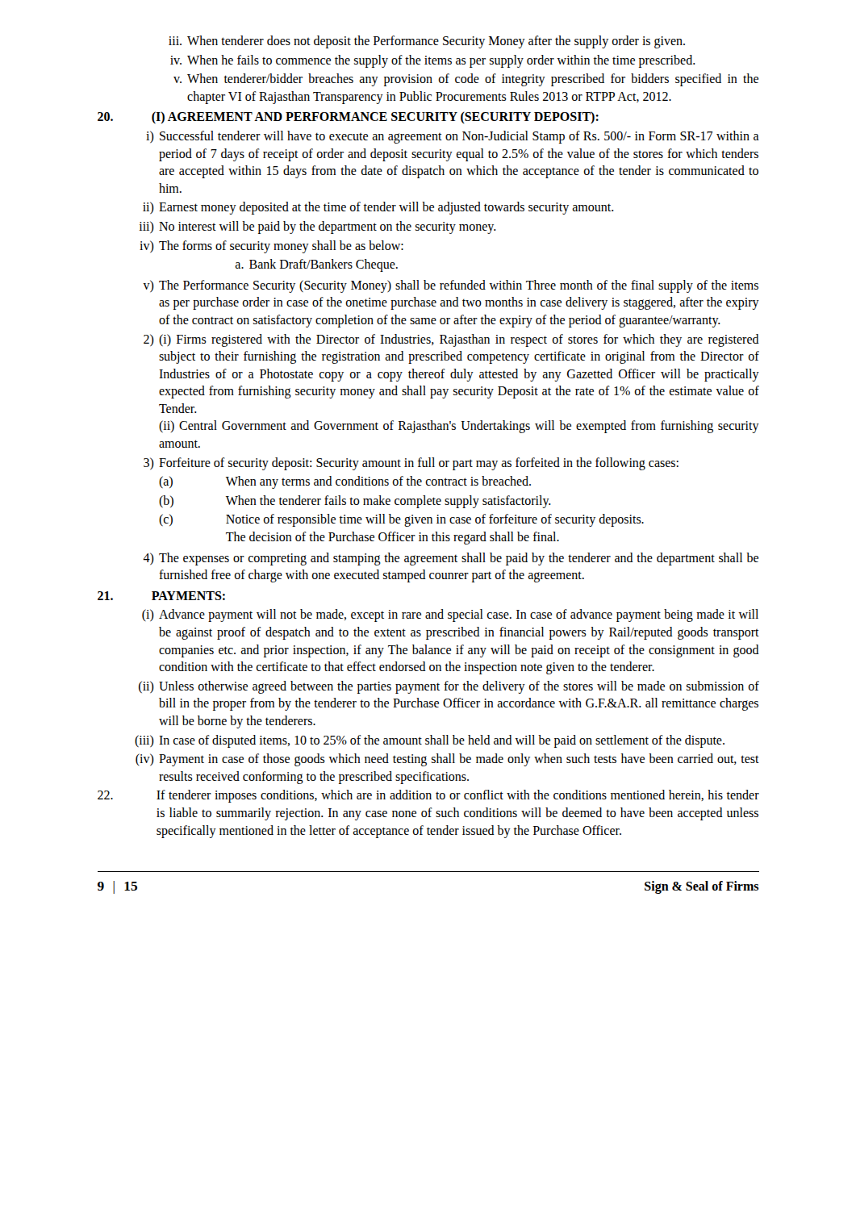iii. When tenderer does not deposit the Performance Security Money after the supply order is given.
iv. When he fails to commence the supply of the items as per supply order within the time prescribed.
v. When tenderer/bidder breaches any provision of code of integrity prescribed for bidders specified in the chapter VI of Rajasthan Transparency in Public Procurements Rules 2013 or RTPP Act, 2012.
20. (I) AGREEMENT AND PERFORMANCE SECURITY (SECURITY DEPOSIT):
i) Successful tenderer will have to execute an agreement on Non-Judicial Stamp of Rs. 500/- in Form SR-17 within a period of 7 days of receipt of order and deposit security equal to 2.5% of the value of the stores for which tenders are accepted within 15 days from the date of dispatch on which the acceptance of the tender is communicated to him.
ii) Earnest money deposited at the time of tender will be adjusted towards security amount.
iii) No interest will be paid by the department on the security money.
iv) The forms of security money shall be as below:
a. Bank Draft/Bankers Cheque.
v) The Performance Security (Security Money) shall be refunded within Three month of the final supply of the items as per purchase order in case of the onetime purchase and two months in case delivery is staggered, after the expiry of the contract on satisfactory completion of the same or after the expiry of the period of guarantee/warranty.
2) (i) Firms registered with the Director of Industries, Rajasthan in respect of stores for which they are registered subject to their furnishing the registration and prescribed competency certificate in original from the Director of Industries of or a Photostate copy or a copy thereof duly attested by any Gazetted Officer will be practically expected from furnishing security money and shall pay security Deposit at the rate of 1% of the estimate value of Tender.
(ii) Central Government and Government of Rajasthan's Undertakings will be exempted from furnishing security amount.
3) Forfeiture of security deposit: Security amount in full or part may as forfeited in the following cases:
(a) When any terms and conditions of the contract is breached.
(b) When the tenderer fails to make complete supply satisfactorily.
(c) Notice of responsible time will be given in case of forfeiture of security deposits.
The decision of the Purchase Officer in this regard shall be final.
4) The expenses or compreting and stamping the agreement shall be paid by the tenderer and the department shall be furnished free of charge with one executed stamped counrer part of the agreement.
21. PAYMENTS:
(i) Advance payment will not be made, except in rare and special case. In case of advance payment being made it will be against proof of despatch and to the extent as prescribed in financial powers by Rail/reputed goods transport companies etc. and prior inspection, if any The balance if any will be paid on receipt of the consignment in good condition with the certificate to that effect endorsed on the inspection note given to the tenderer.
(ii) Unless otherwise agreed between the parties payment for the delivery of the stores will be made on submission of bill in the proper from by the tenderer to the Purchase Officer in accordance with G.F.&A.R. all remittance charges will be borne by the tenderers.
(iii) In case of disputed items, 10 to 25% of the amount shall be held and will be paid on settlement of the dispute.
(iv) Payment in case of those goods which need testing shall be made only when such tests have been carried out, test results received conforming to the prescribed specifications.
22. If tenderer imposes conditions, which are in addition to or conflict with the conditions mentioned herein, his tender is liable to summarily rejection. In any case none of such conditions will be deemed to have been accepted unless specifically mentioned in the letter of acceptance of tender issued by the Purchase Officer.
9 | 15 Sign & Seal of Firms